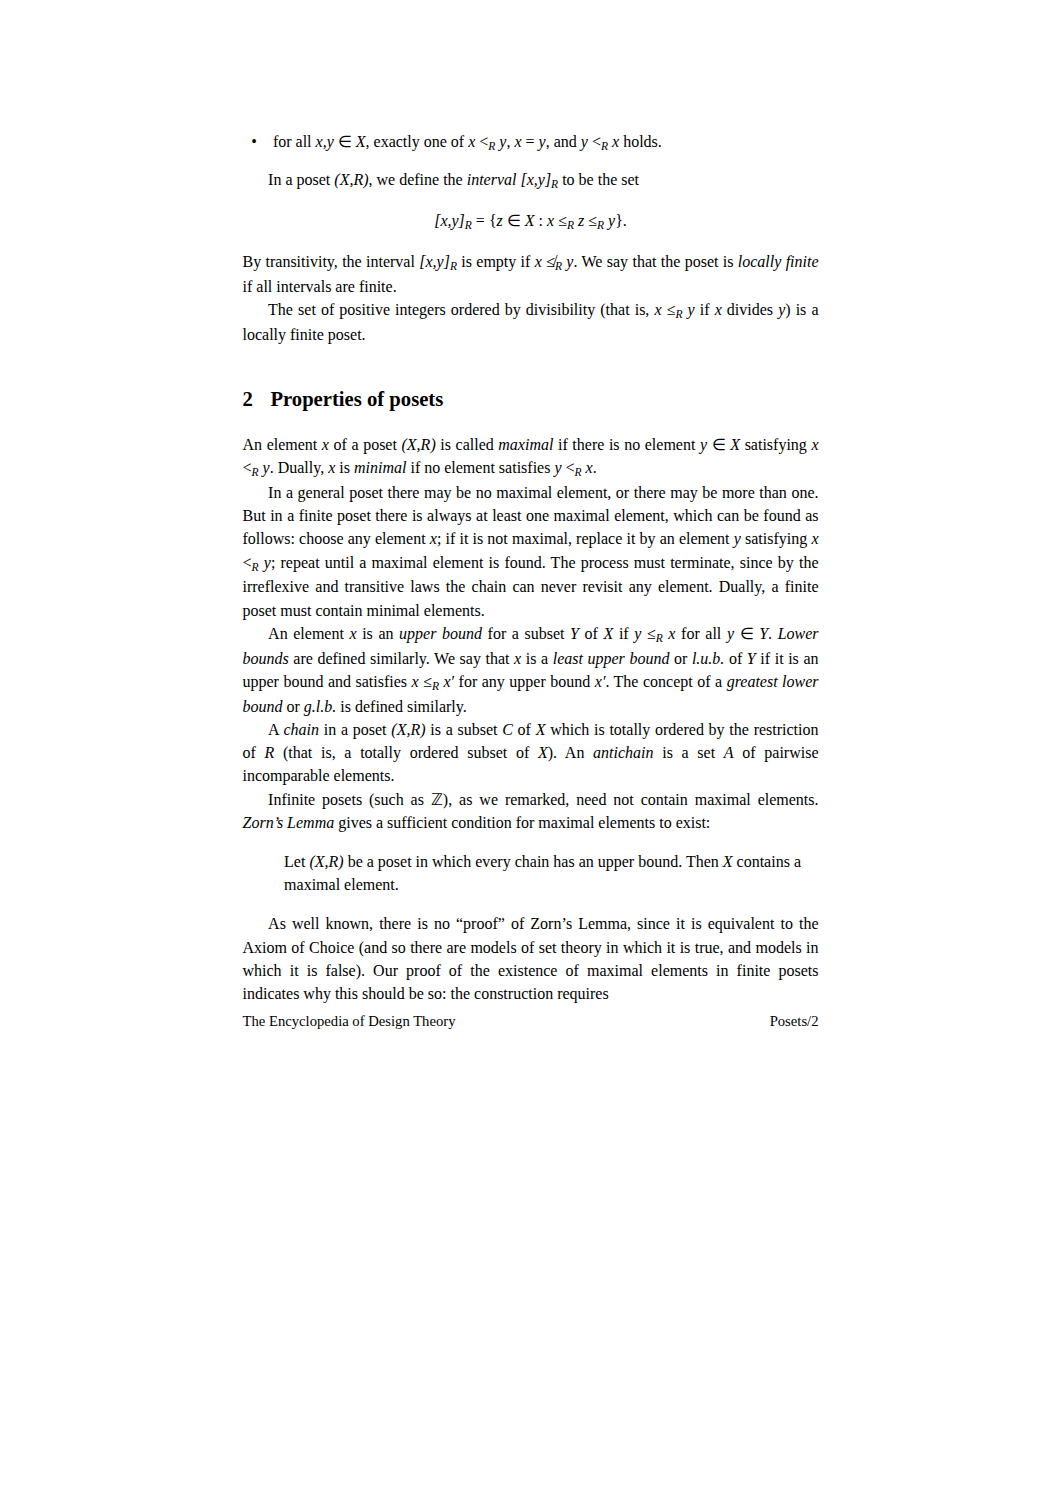for all x,y ∈ X, exactly one of x <R y, x = y, and y <R x holds.
In a poset (X,R), we define the interval [x,y]R to be the set
[x,y]R = {z ∈ X : x ≤R z ≤R y}.
By transitivity, the interval [x,y]R is empty if x ≰R y. We say that the poset is locally finite if all intervals are finite.
The set of positive integers ordered by divisibility (that is, x ≤R y if x divides y) is a locally finite poset.
2 Properties of posets
An element x of a poset (X,R) is called maximal if there is no element y ∈ X satisfying x <R y. Dually, x is minimal if no element satisfies y <R x.
In a general poset there may be no maximal element, or there may be more than one. But in a finite poset there is always at least one maximal element, which can be found as follows: choose any element x; if it is not maximal, replace it by an element y satisfying x <R y; repeat until a maximal element is found. The process must terminate, since by the irreflexive and transitive laws the chain can never revisit any element. Dually, a finite poset must contain minimal elements.
An element x is an upper bound for a subset Y of X if y ≤R x for all y ∈ Y. Lower bounds are defined similarly. We say that x is a least upper bound or l.u.b. of Y if it is an upper bound and satisfies x ≤R x′ for any upper bound x′. The concept of a greatest lower bound or g.l.b. is defined similarly.
A chain in a poset (X,R) is a subset C of X which is totally ordered by the restriction of R (that is, a totally ordered subset of X). An antichain is a set A of pairwise incomparable elements.
Infinite posets (such as ℤ), as we remarked, need not contain maximal elements. Zorn’s Lemma gives a sufficient condition for maximal elements to exist:
Let (X,R) be a poset in which every chain has an upper bound. Then X contains a maximal element.
As well known, there is no “proof” of Zorn’s Lemma, since it is equivalent to the Axiom of Choice (and so there are models of set theory in which it is true, and models in which it is false). Our proof of the existence of maximal elements in finite posets indicates why this should be so: the construction requires
The Encyclopedia of Design Theory Posets/2